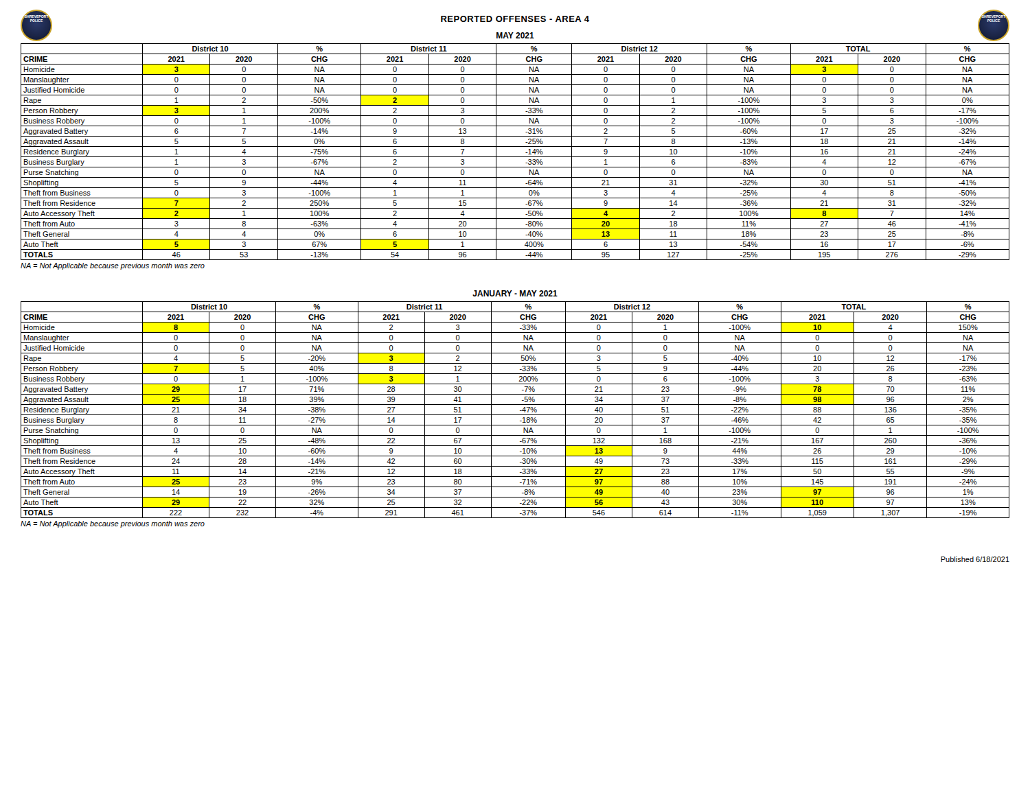SHREVEPORT POLICE
SHREVEPORT POLICE
REPORTED OFFENSES - AREA 4
MAY 2021
| | District 10 | % | District 11 | % | District 12 | % | TOTAL | % |
| --- | --- | --- | --- | --- | --- | --- | --- | --- |
| CRIME | 2021 | 2020 | CHG | 2021 | 2020 | CHG | 2021 | 2020 | CHG | 2021 | 2020 | CHG |
| Homicide | 3 | 0 | NA | 0 | 0 | NA | 0 | 0 | NA | 3 | 0 | NA |
| Manslaughter | 0 | 0 | NA | 0 | 0 | NA | 0 | 0 | NA | 0 | 0 | NA |
| Justified Homicide | 0 | 0 | NA | 0 | 0 | NA | 0 | 0 | NA | 0 | 0 | NA |
| Rape | 1 | 2 | -50% | 2 | 0 | NA | 0 | 1 | -100% | 3 | 3 | 0% |
| Person Robbery | 3 | 1 | 200% | 2 | 3 | -33% | 0 | 2 | -100% | 5 | 6 | -17% |
| Business Robbery | 0 | 1 | -100% | 0 | 0 | NA | 0 | 2 | -100% | 0 | 3 | -100% |
| Aggravated Battery | 6 | 7 | -14% | 9 | 13 | -31% | 2 | 5 | -60% | 17 | 25 | -32% |
| Aggravated Assault | 5 | 5 | 0% | 6 | 8 | -25% | 7 | 8 | -13% | 18 | 21 | -14% |
| Residence Burglary | 1 | 4 | -75% | 6 | 7 | -14% | 9 | 10 | -10% | 16 | 21 | -24% |
| Business Burglary | 1 | 3 | -67% | 2 | 3 | -33% | 1 | 6 | -83% | 4 | 12 | -67% |
| Purse Snatching | 0 | 0 | NA | 0 | 0 | NA | 0 | 0 | NA | 0 | 0 | NA |
| Shoplifting | 5 | 9 | -44% | 4 | 11 | -64% | 21 | 31 | -32% | 30 | 51 | -41% |
| Theft from Business | 0 | 3 | -100% | 1 | 1 | 0% | 3 | 4 | -25% | 4 | 8 | -50% |
| Theft from Residence | 7 | 2 | 250% | 5 | 15 | -67% | 9 | 14 | -36% | 21 | 31 | -32% |
| Auto Accessory Theft | 2 | 1 | 100% | 2 | 4 | -50% | 4 | 2 | 100% | 8 | 7 | 14% |
| Theft from Auto | 3 | 8 | -63% | 4 | 20 | -80% | 20 | 18 | 11% | 27 | 46 | -41% |
| Theft General | 4 | 4 | 0% | 6 | 10 | -40% | 13 | 11 | 18% | 23 | 25 | -8% |
| Auto Theft | 5 | 3 | 67% | 5 | 1 | 400% | 6 | 13 | -54% | 16 | 17 | -6% |
| TOTALS | 46 | 53 | -13% | 54 | 96 | -44% | 95 | 127 | -25% | 195 | 276 | -29% |
NA = Not Applicable because previous month was zero
JANUARY - MAY 2021
| | District 10 | % | District 11 | % | District 12 | % | TOTAL | % |
| --- | --- | --- | --- | --- | --- | --- | --- | --- |
| CRIME | 2021 | 2020 | CHG | 2021 | 2020 | CHG | 2021 | 2020 | CHG | 2021 | 2020 | CHG |
| Homicide | 8 | 0 | NA | 2 | 3 | -33% | 0 | 1 | -100% | 10 | 4 | 150% |
| Manslaughter | 0 | 0 | NA | 0 | 0 | NA | 0 | 0 | NA | 0 | 0 | NA |
| Justified Homicide | 0 | 0 | NA | 0 | 0 | NA | 0 | 0 | NA | 0 | 0 | NA |
| Rape | 4 | 5 | -20% | 3 | 2 | 50% | 3 | 5 | -40% | 10 | 12 | -17% |
| Person Robbery | 7 | 5 | 40% | 8 | 12 | -33% | 5 | 9 | -44% | 20 | 26 | -23% |
| Business Robbery | 0 | 1 | -100% | 3 | 1 | 200% | 0 | 6 | -100% | 3 | 8 | -63% |
| Aggravated Battery | 29 | 17 | 71% | 28 | 30 | -7% | 21 | 23 | -9% | 78 | 70 | 11% |
| Aggravated Assault | 25 | 18 | 39% | 39 | 41 | -5% | 34 | 37 | -8% | 98 | 96 | 2% |
| Residence Burglary | 21 | 34 | -38% | 27 | 51 | -47% | 40 | 51 | -22% | 88 | 136 | -35% |
| Business Burglary | 8 | 11 | -27% | 14 | 17 | -18% | 20 | 37 | -46% | 42 | 65 | -35% |
| Purse Snatching | 0 | 0 | NA | 0 | 0 | NA | 0 | 1 | -100% | 0 | 1 | -100% |
| Shoplifting | 13 | 25 | -48% | 22 | 67 | -67% | 132 | 168 | -21% | 167 | 260 | -36% |
| Theft from Business | 4 | 10 | -60% | 9 | 10 | -10% | 13 | 9 | 44% | 26 | 29 | -10% |
| Theft from Residence | 24 | 28 | -14% | 42 | 60 | -30% | 49 | 73 | -33% | 115 | 161 | -29% |
| Auto Accessory Theft | 11 | 14 | -21% | 12 | 18 | -33% | 27 | 23 | 17% | 50 | 55 | -9% |
| Theft from Auto | 25 | 23 | 9% | 23 | 80 | -71% | 97 | 88 | 10% | 145 | 191 | -24% |
| Theft General | 14 | 19 | -26% | 34 | 37 | -8% | 49 | 40 | 23% | 97 | 96 | 1% |
| Auto Theft | 29 | 22 | 32% | 25 | 32 | -22% | 56 | 43 | 30% | 110 | 97 | 13% |
| TOTALS | 222 | 232 | -4% | 291 | 461 | -37% | 546 | 614 | -11% | 1,059 | 1,307 | -19% |
NA = Not Applicable because previous month was zero
Published 6/18/2021